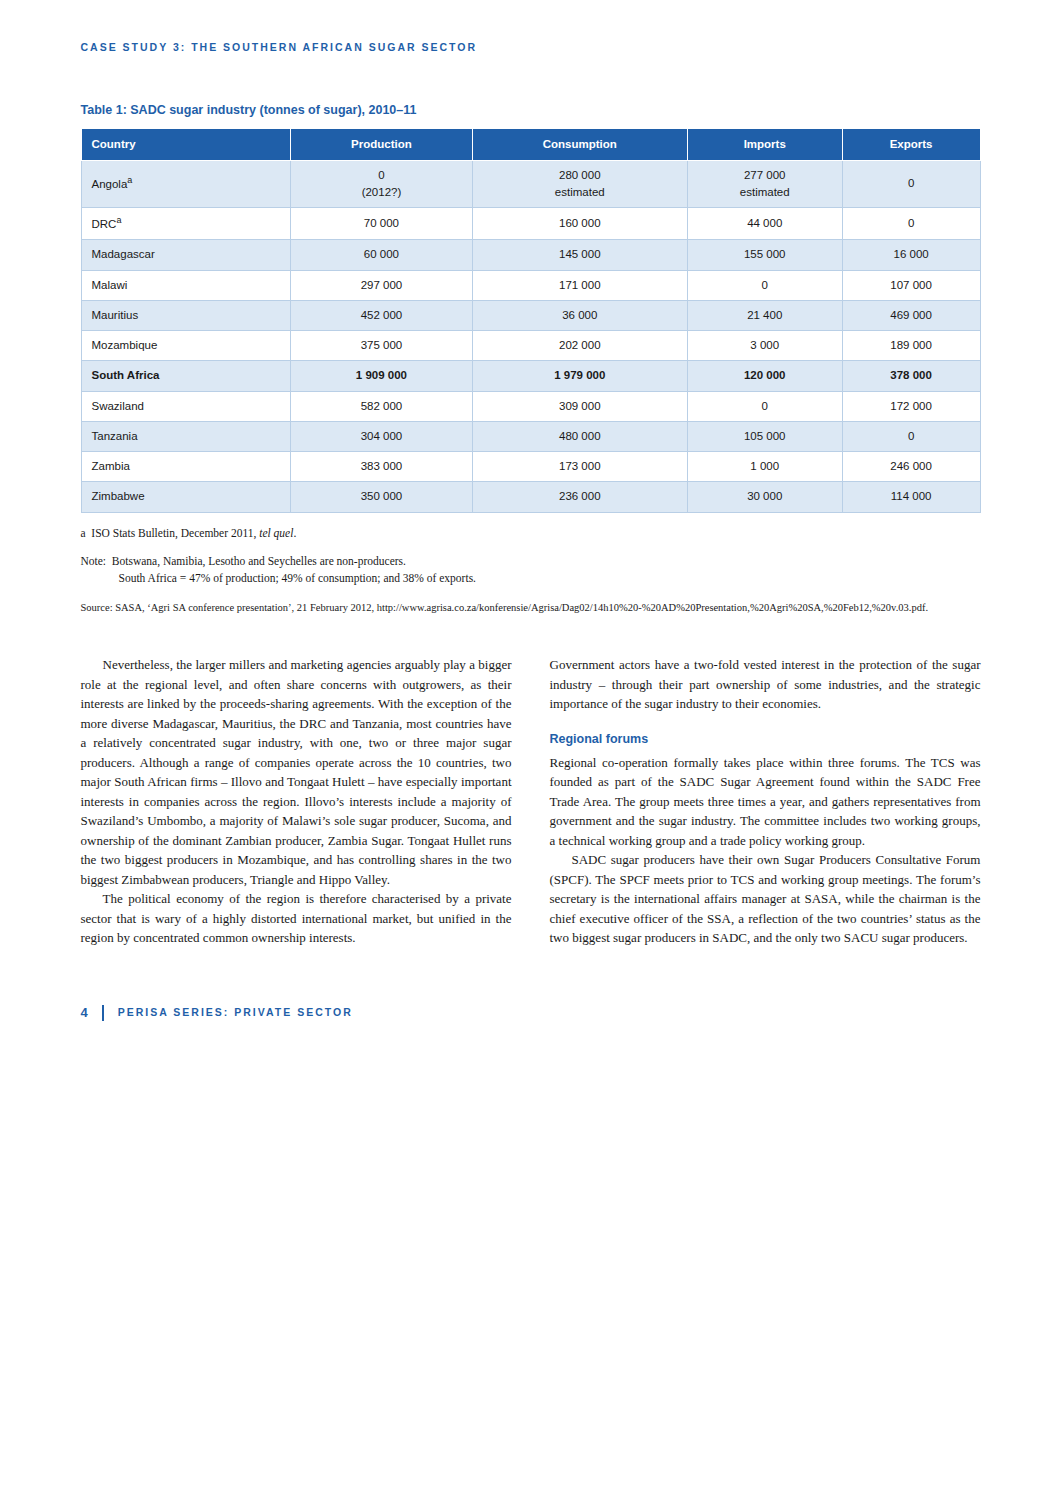CASE STUDY 3: THE SOUTHERN AFRICAN SUGAR SECTOR
Table 1: SADC sugar industry (tonnes of sugar), 2010–11
| Country | Production | Consumption | Imports | Exports |
| --- | --- | --- | --- | --- |
| Angola a | 0 (2012?) | 280 000 estimated | 277 000 estimated | 0 |
| DRC a | 70 000 | 160 000 | 44 000 | 0 |
| Madagascar | 60 000 | 145 000 | 155 000 | 16 000 |
| Malawi | 297 000 | 171 000 | 0 | 107 000 |
| Mauritius | 452 000 | 36 000 | 21 400 | 469 000 |
| Mozambique | 375 000 | 202 000 | 3 000 | 189 000 |
| South Africa | 1 909 000 | 1 979 000 | 120 000 | 378 000 |
| Swaziland | 582 000 | 309 000 | 0 | 172 000 |
| Tanzania | 304 000 | 480 000 | 105 000 | 0 |
| Zambia | 383 000 | 173 000 | 1 000 | 246 000 |
| Zimbabwe | 350 000 | 236 000 | 30 000 | 114 000 |
a ISO Stats Bulletin, December 2011, tel quel.
Note: Botswana, Namibia, Lesotho and Seychelles are non-producers. South Africa = 47% of production; 49% of consumption; and 38% of exports.
Source: SASA, ‘Agri SA conference presentation’, 21 February 2012, http://www.agrisa.co.za/konferensie/Agrisa/Dag02/14h10%20-%20AD%20Presentation,%20Agri%20SA,%20Feb12,%20v.03.pdf.
Nevertheless, the larger millers and marketing agencies arguably play a bigger role at the regional level, and often share concerns with outgrowers, as their interests are linked by the proceeds-sharing agreements. With the exception of the more diverse Madagascar, Mauritius, the DRC and Tanzania, most countries have a relatively concentrated sugar industry, with one, two or three major sugar producers. Although a range of companies operate across the 10 countries, two major South African firms – Illovo and Tongaat Hulett – have especially important interests in companies across the region. Illovo’s interests include a majority of Swaziland’s Umbombo, a majority of Malawi’s sole sugar producer, Sucoma, and ownership of the dominant Zambian producer, Zambia Sugar. Tongaat Hullet runs the two biggest producers in Mozambique, and has controlling shares in the two biggest Zimbabwean producers, Triangle and Hippo Valley.
The political economy of the region is therefore characterised by a private sector that is wary of a highly distorted international market, but unified in the region by concentrated common ownership interests.
Government actors have a two-fold vested interest in the protection of the sugar industry – through their part ownership of some industries, and the strategic importance of the sugar industry to their economies.
Regional forums
Regional co-operation formally takes place within three forums. The TCS was founded as part of the SADC Sugar Agreement found within the SADC Free Trade Area. The group meets three times a year, and gathers representatives from government and the sugar industry. The committee includes two working groups, a technical working group and a trade policy working group.
SADC sugar producers have their own Sugar Producers Consultative Forum (SPCF). The SPCF meets prior to TCS and working group meetings. The forum’s secretary is the international affairs manager at SASA, while the chairman is the chief executive officer of the SSA, a reflection of the two countries’ status as the two biggest sugar producers in SADC, and the only two SACU sugar producers.
4 PERISA SERIES: PRIVATE SECTOR